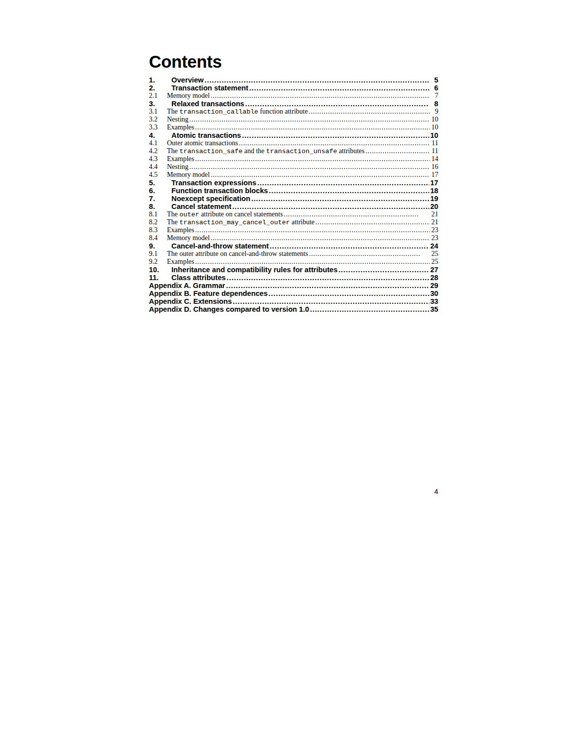Contents
1. Overview .................................................................................................................. 5
2. Transaction statement ................................................................................................. 6
2.1 Memory model ............................................................................................................. 7
3. Relaxed transactions .................................................................................................. 8
3.1 The transaction_callable function attribute ................................................................... 9
3.2 Nesting ......................................................................................................................... 10
3.3 Examples ..................................................................................................................... 10
4. Atomic transactions ................................................................................................... 10
4.1 Outer atomic transactions ......................................................................................... 11
4.2 The transaction_safe and the transaction_unsafe attributes ................................ 11
4.3 Examples ..................................................................................................................... 14
4.4 Nesting ......................................................................................................................... 16
4.5 Memory model ........................................................................................................... 17
5. Transaction expressions ............................................................................................ 17
6. Function transaction blocks ..................................................................................... 18
7. Noexcept specification .............................................................................................. 19
8. Cancel statement ....................................................................................................... 20
8.1 The outer attribute on cancel statements ............................................................... 21
8.2 The transaction_may_cancel_outer attribute ........................................................... 21
8.3 Examples ..................................................................................................................... 23
8.4 Memory model ........................................................................................................... 23
9. Cancel-and-throw statement .................................................................................... 24
9.1 The outer attribute on cancel-and-throw statements .................................................... 25
9.2 Examples ..................................................................................................................... 25
10. Inheritance and compatibility rules for attributes ......................................................... 27
11. Class attributes ......................................................................................................... 28
Appendix A. Grammar ......................................................................................................... 29
Appendix B. Feature dependences ........................................................................................... 30
Appendix C. Extensions ....................................................................................................... 33
Appendix D. Changes compared to version 1.0 ....................................................................... 35
4